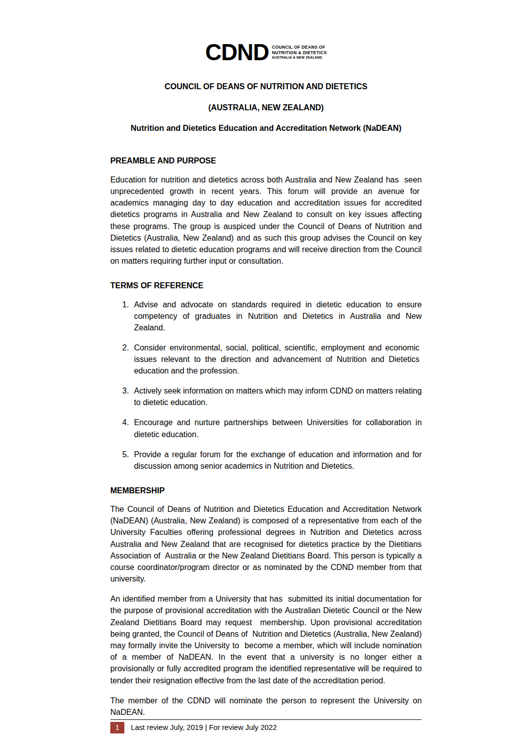CDND Council of Deans of Nutrition & Dietetics Australia & New Zealand
COUNCIL OF DEANS OF NUTRITION AND DIETETICS
(AUSTRALIA, NEW ZEALAND)
Nutrition and Dietetics Education and Accreditation Network (NaDEAN)
PREAMBLE AND PURPOSE
Education for nutrition and dietetics across both Australia and New Zealand has seen unprecedented growth in recent years. This forum will provide an avenue for academics managing day to day education and accreditation issues for accredited dietetics programs in Australia and New Zealand to consult on key issues affecting these programs. The group is auspiced under the Council of Deans of Nutrition and Dietetics (Australia, New Zealand) and as such this group advises the Council on key issues related to dietetic education programs and will receive direction from the Council on matters requiring further input or consultation.
TERMS OF REFERENCE
Advise and advocate on standards required in dietetic education to ensure competency of graduates in Nutrition and Dietetics in Australia and New Zealand.
Consider environmental, social, political, scientific, employment and economic issues relevant to the direction and advancement of Nutrition and Dietetics education and the profession.
Actively seek information on matters which may inform CDND on matters relating to dietetic education.
Encourage and nurture partnerships between Universities for collaboration in dietetic education.
Provide a regular forum for the exchange of education and information and for discussion among senior academics in Nutrition and Dietetics.
MEMBERSHIP
The Council of Deans of Nutrition and Dietetics Education and Accreditation Network (NaDEAN) (Australia, New Zealand) is composed of a representative from each of the University Faculties offering professional degrees in Nutrition and Dietetics across Australia and New Zealand that are recognised for dietetics practice by the Dietitians Association of Australia or the New Zealand Dietitians Board. This person is typically a course coordinator/program director or as nominated by the CDND member from that university.
An identified member from a University that has submitted its initial documentation for the purpose of provisional accreditation with the Australian Dietetic Council or the New Zealand Dietitians Board may request membership. Upon provisional accreditation being granted, the Council of Deans of Nutrition and Dietetics (Australia, New Zealand) may formally invite the University to become a member, which will include nomination of a member of NaDEAN. In the event that a university is no longer either a provisionally or fully accredited program the identified representative will be required to tender their resignation effective from the last date of the accreditation period.
The member of the CDND will nominate the person to represent the University on NaDEAN.
1 Last review July, 2019 | For review July 2022